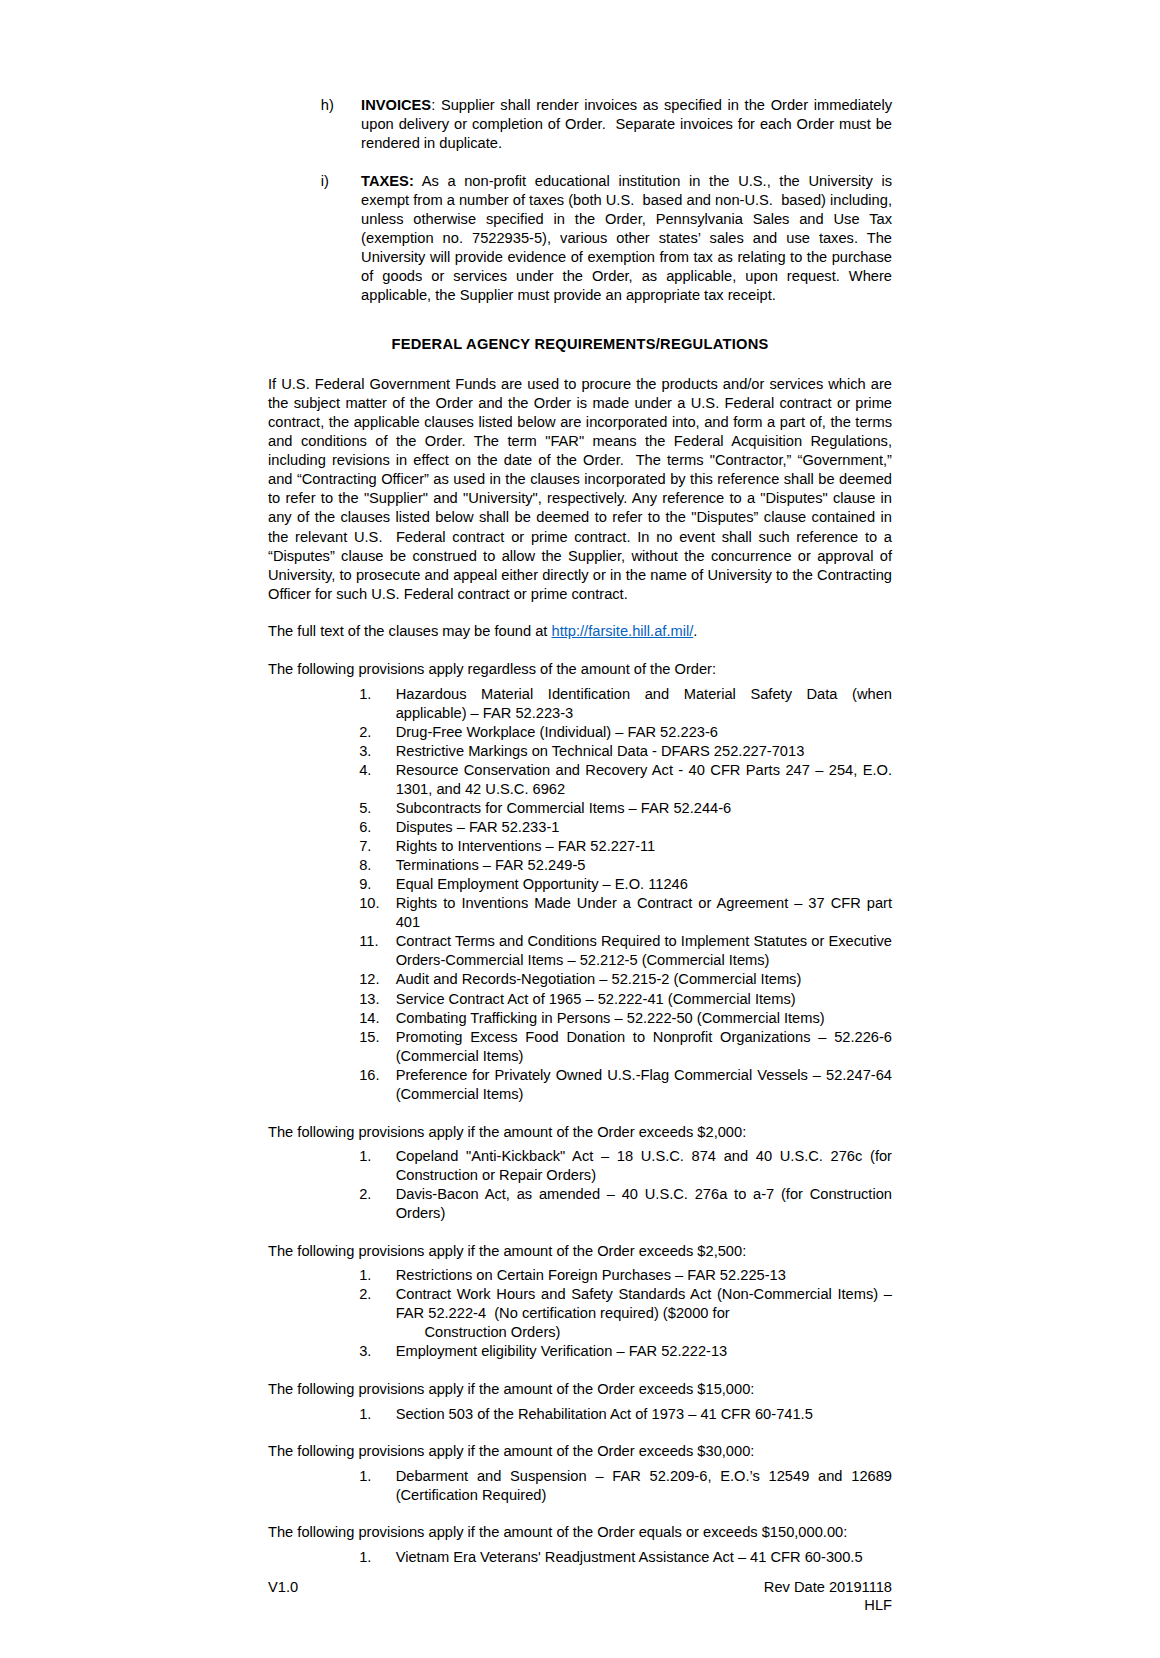h)
INVOICES: Supplier shall render invoices as specified in the Order immediately upon delivery or completion of Order. Separate invoices for each Order must be rendered in duplicate.
i)
TAXES: As a non-profit educational institution in the U.S., the University is exempt from a number of taxes (both U.S. based and non-U.S. based) including, unless otherwise specified in the Order, Pennsylvania Sales and Use Tax (exemption no. 7522935-5), various other states’ sales and use taxes. The University will provide evidence of exemption from tax as relating to the purchase of goods or services under the Order, as applicable, upon request. Where applicable, the Supplier must provide an appropriate tax receipt.
FEDERAL AGENCY REQUIREMENTS/REGULATIONS
If U.S. Federal Government Funds are used to procure the products and/or services which are the subject matter of the Order and the Order is made under a U.S. Federal contract or prime contract, the applicable clauses listed below are incorporated into, and form a part of, the terms and conditions of the Order. The term "FAR" means the Federal Acquisition Regulations, including revisions in effect on the date of the Order. The terms "Contractor,” “Government,” and “Contracting Officer” as used in the clauses incorporated by this reference shall be deemed to refer to the "Supplier" and "University", respectively. Any reference to a "Disputes" clause in any of the clauses listed below shall be deemed to refer to the "Disputes” clause contained in the relevant U.S. Federal contract or prime contract. In no event shall such reference to a “Disputes” clause be construed to allow the Supplier, without the concurrence or approval of University, to prosecute and appeal either directly or in the name of University to the Contracting Officer for such U.S. Federal contract or prime contract.
The full text of the clauses may be found at http://farsite.hill.af.mil/.
The following provisions apply regardless of the amount of the Order:
Hazardous Material Identification and Material Safety Data (when applicable) – FAR 52.223-3
Drug-Free Workplace (Individual) – FAR 52.223-6
Restrictive Markings on Technical Data - DFARS 252.227-7013
Resource Conservation and Recovery Act - 40 CFR Parts 247 – 254, E.O. 1301, and 42 U.S.C. 6962
Subcontracts for Commercial Items – FAR 52.244-6
Disputes – FAR 52.233-1
Rights to Interventions – FAR 52.227-11
Terminations – FAR 52.249-5
Equal Employment Opportunity – E.O. 11246
Rights to Inventions Made Under a Contract or Agreement – 37 CFR part 401
Contract Terms and Conditions Required to Implement Statutes or Executive Orders-Commercial Items – 52.212-5 (Commercial Items)
Audit and Records-Negotiation – 52.215-2 (Commercial Items)
Service Contract Act of 1965 – 52.222-41 (Commercial Items)
Combating Trafficking in Persons – 52.222-50 (Commercial Items)
Promoting Excess Food Donation to Nonprofit Organizations – 52.226-6 (Commercial Items)
Preference for Privately Owned U.S.-Flag Commercial Vessels – 52.247-64 (Commercial Items)
The following provisions apply if the amount of the Order exceeds $2,000:
Copeland "Anti-Kickback" Act – 18 U.S.C. 874 and 40 U.S.C. 276c (for Construction or Repair Orders)
Davis-Bacon Act, as amended – 40 U.S.C. 276a to a-7 (for Construction Orders)
The following provisions apply if the amount of the Order exceeds $2,500:
Restrictions on Certain Foreign Purchases – FAR 52.225-13
Contract Work Hours and Safety Standards Act (Non-Commercial Items) – FAR 52.222-4 (No certification required) ($2000 for Construction Orders)
Employment eligibility Verification – FAR 52.222-13
The following provisions apply if the amount of the Order exceeds $15,000:
Section 503 of the Rehabilitation Act of 1973 – 41 CFR 60-741.5
The following provisions apply if the amount of the Order exceeds $30,000:
Debarment and Suspension – FAR 52.209-6, E.O.’s 12549 and 12689 (Certification Required)
The following provisions apply if the amount of the Order equals or exceeds $150,000.00:
Vietnam Era Veterans' Readjustment Assistance Act – 41 CFR 60-300.5
V1.0
Rev Date 20191118
HLF